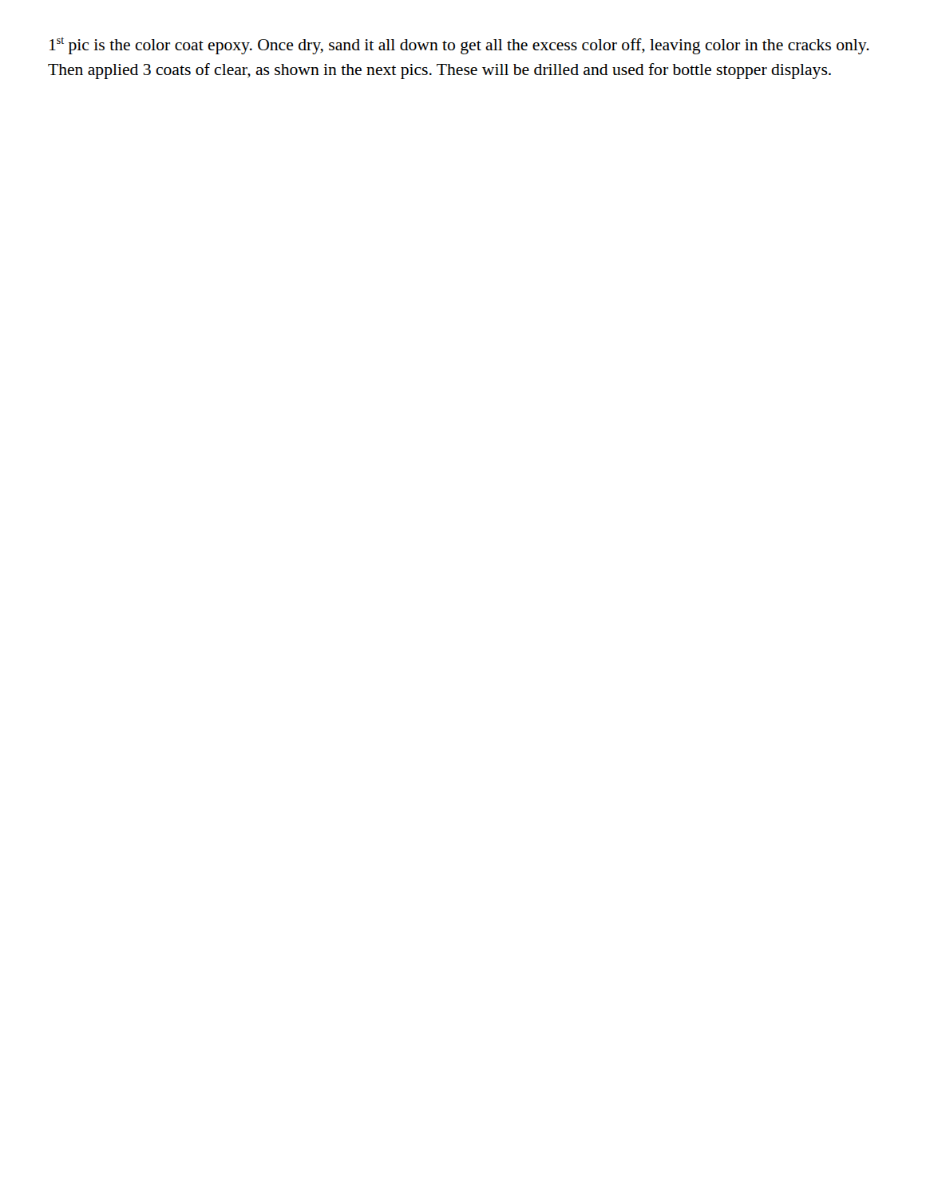1st pic is the color coat epoxy. Once dry, sand it all down to get all the excess color off, leaving color in the cracks only. Then applied 3 coats of clear, as shown in the next pics. These will be drilled and used for bottle stopper displays.